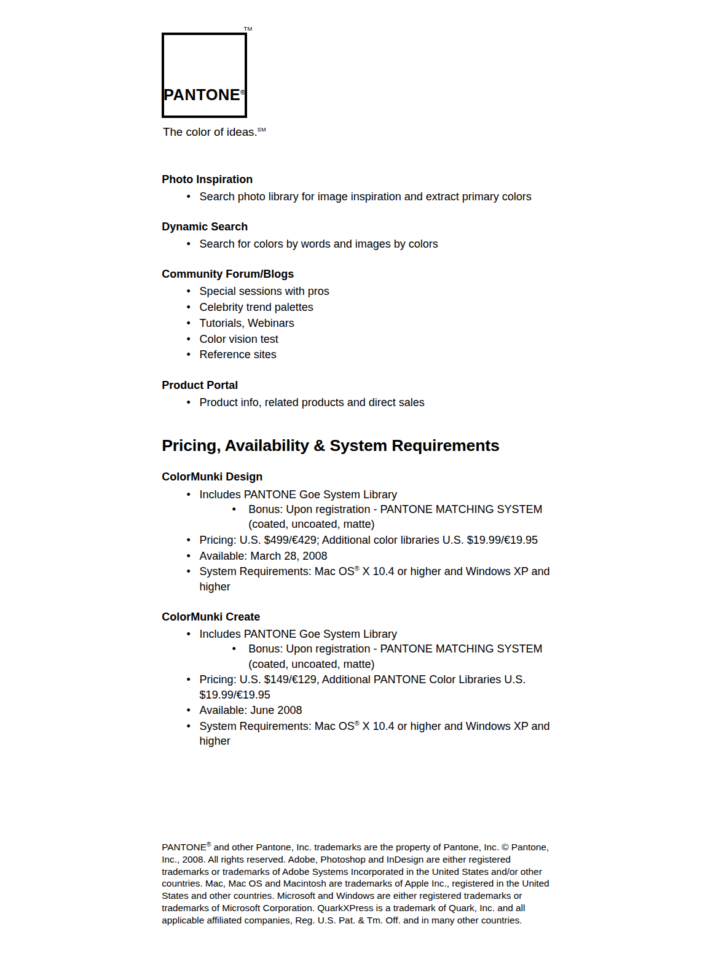TM PANTONE®
The color of ideas.SM
Photo Inspiration
Search photo library for image inspiration and extract primary colors
Dynamic Search
Search for colors by words and images by colors
Community Forum/Blogs
Special sessions with pros
Celebrity trend palettes
Tutorials, Webinars
Color vision test
Reference sites
Product Portal
Product info, related products and direct sales
Pricing, Availability & System Requirements
ColorMunki Design
Includes PANTONE Goe System Library
Bonus: Upon registration - PANTONE MATCHING SYSTEM (coated, uncoated, matte)
Pricing: U.S. $499/€429; Additional color libraries U.S. $19.99/€19.95
Available: March 28, 2008
System Requirements: Mac OS® X 10.4 or higher and Windows XP and higher
ColorMunki Create
Includes PANTONE Goe System Library
Bonus: Upon registration - PANTONE MATCHING SYSTEM (coated, uncoated, matte)
Pricing: U.S. $149/€129, Additional PANTONE Color Libraries U.S. $19.99/€19.95
Available: June 2008
System Requirements: Mac OS® X 10.4 or higher and Windows XP and higher
PANTONE® and other Pantone, Inc. trademarks are the property of Pantone, Inc. © Pantone, Inc., 2008. All rights reserved. Adobe, Photoshop and InDesign are either registered trademarks or trademarks of Adobe Systems Incorporated in the United States and/or other countries. Mac, Mac OS and Macintosh are trademarks of Apple Inc., registered in the United States and other countries. Microsoft and Windows are either registered trademarks or trademarks of Microsoft Corporation. QuarkXPress is a trademark of Quark, Inc. and all applicable affiliated companies, Reg. U.S. Pat. & Tm. Off. and in many other countries.